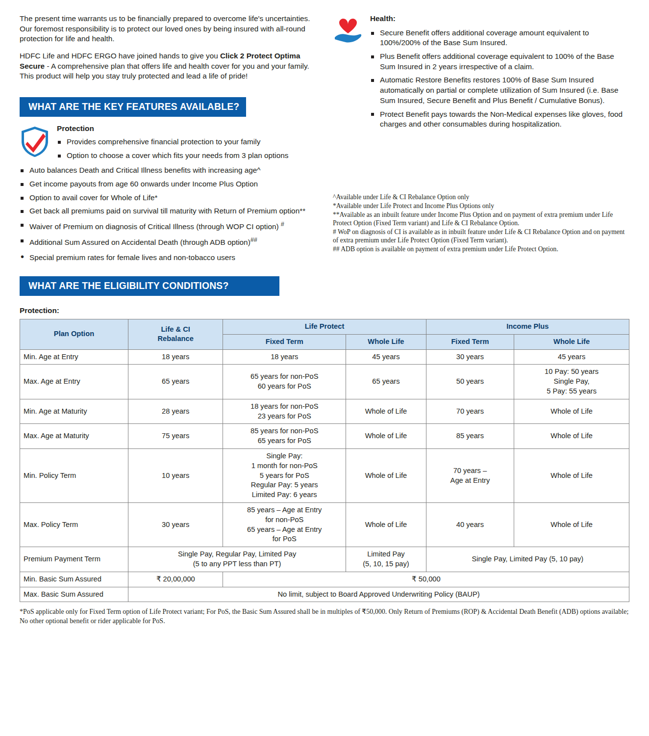The present time warrants us to be financially prepared to overcome life's uncertainties. Our foremost responsibility is to protect our loved ones by being insured with all-round protection for life and health.
HDFC Life and HDFC ERGO have joined hands to give you Click 2 Protect Optima Secure - A comprehensive plan that offers life and health cover for you and your family. This product will help you stay truly protected and lead a life of pride!
WHAT ARE THE KEY FEATURES AVAILABLE?
Protection
Provides comprehensive financial protection to your family
Option to choose a cover which fits your needs from 3 plan options
Auto balances Death and Critical Illness benefits with increasing age^
Get income payouts from age 60 onwards under Income Plus Option
Option to avail cover for Whole of Life*
Get back all premiums paid on survival till maturity with Return of Premium option**
Waiver of Premium on diagnosis of Critical Illness (through WOP CI option) #
Additional Sum Assured on Accidental Death (through ADB option)##
Special premium rates for female lives and non-tobacco users
Health:
Secure Benefit offers additional coverage amount equivalent to 100%/200% of the Base Sum Insured.
Plus Benefit offers additional coverage equivalent to 100% of the Base Sum Insured in 2 years irrespective of a claim.
Automatic Restore Benefits restores 100% of Base Sum Insured automatically on partial or complete utilization of Sum Insured (i.e. Base Sum Insured, Secure Benefit and Plus Benefit / Cumulative Bonus).
Protect Benefit pays towards the Non-Medical expenses like gloves, food charges and other consumables during hospitalization.
^Available under Life & CI Rebalance Option only
*Available under Life Protect and Income Plus Options only
**Available as an inbuilt feature under Income Plus Option and on payment of extra premium under Life Protect Option (Fixed Term variant) and Life & CI Rebalance Option.
# WoP on diagnosis of CI is available as in inbuilt feature under Life & CI Rebalance Option and on payment of extra premium under Life Protect Option (Fixed Term variant).
## ADB option is available on payment of extra premium under Life Protect Option.
WHAT ARE THE ELIGIBILITY CONDITIONS?
Protection:
| Plan Option | Life & CI Rebalance | Life Protect | Income Plus |
| --- | --- | --- | --- |
| Fixed Term | Whole Life | Fixed Term | Whole Life |
| Min. Age at Entry | 18 years | 18 years | 45 years | 30 years | 45 years |
| Max. Age at Entry | 65 years | 65 years for non-PoS 60 years for PoS | 65 years | 50 years | 10 Pay: 50 years Single Pay, 5 Pay: 55 years |
| Min. Age at Maturity | 28 years | 18 years for non-PoS 23 years for PoS | Whole of Life | 70 years | Whole of Life |
| Max. Age at Maturity | 75 years | 85 years for non-PoS 65 years for PoS | Whole of Life | 85 years | Whole of Life |
| Min. Policy Term | 10 years | Single Pay: 1 month for non-PoS 5 years for PoS Regular Pay: 5 years Limited Pay: 6 years | Whole of Life | 70 years – Age at Entry | Whole of Life |
| Max. Policy Term | 30 years | 85 years – Age at Entry for non-PoS 65 years – Age at Entry for PoS | Whole of Life | 40 years | Whole of Life |
| Premium Payment Term | Single Pay, Regular Pay, Limited Pay (5 to any PPT less than PT) | Limited Pay (5, 10, 15 pay) | Single Pay, Limited Pay (5, 10 pay) |
| Min. Basic Sum Assured | ₹ 20,00,000 | ₹ 50,000 |
| Max. Basic Sum Assured | No limit, subject to Board Approved Underwriting Policy (BAUP) |
*PoS applicable only for Fixed Term option of Life Protect variant; For PoS, the Basic Sum Assured shall be in multiples of ₹50,000. Only Return of Premiums (ROP) & Accidental Death Benefit (ADB) options available; No other optional benefit or rider applicable for PoS.